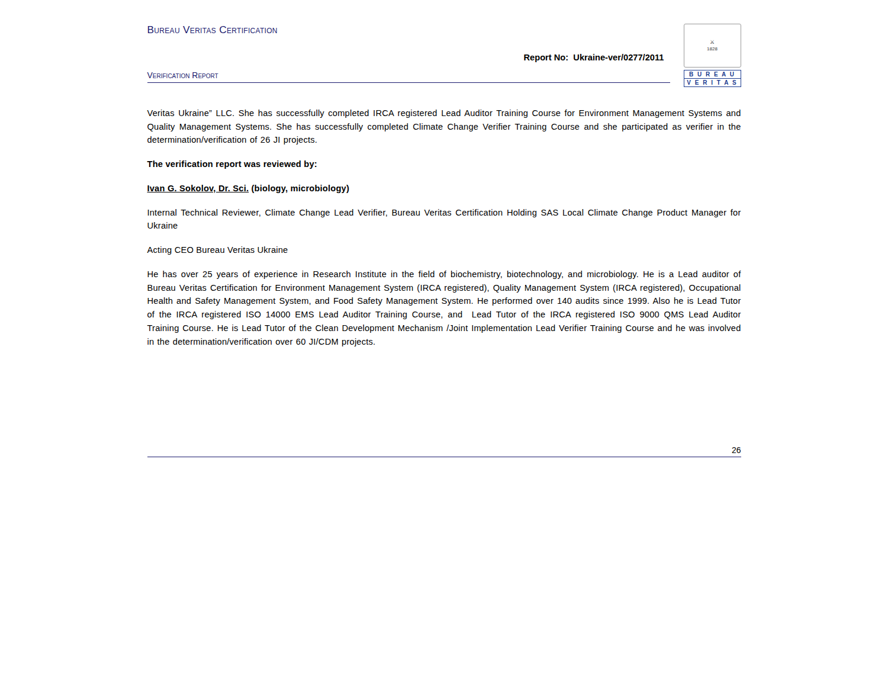Bureau Veritas Certification
Report No: Ukraine-ver/0277/2011
Verification Report
⚔
1828
B U R E A U
V E R I T A S
Veritas Ukraine” LLC. She has successfully completed IRCA registered Lead Auditor Training Course for Environment Management Systems and Quality Management Systems. She has successfully completed Climate Change Verifier Training Course and she participated as verifier in the determination/verification of 26 JI projects.
The verification report was reviewed by:
Ivan G. Sokolov, Dr. Sci. (biology, microbiology)
Internal Technical Reviewer, Climate Change Lead Verifier, Bureau Veritas Certification Holding SAS Local Climate Change Product Manager for Ukraine
Acting CEO Bureau Veritas Ukraine
He has over 25 years of experience in Research Institute in the field of biochemistry, biotechnology, and microbiology. He is a Lead auditor of Bureau Veritas Certification for Environment Management System (IRCA registered), Quality Management System (IRCA registered), Occupational Health and Safety Management System, and Food Safety Management System. He performed over 140 audits since 1999. Also he is Lead Tutor of the IRCA registered ISO 14000 EMS Lead Auditor Training Course, and Lead Tutor of the IRCA registered ISO 9000 QMS Lead Auditor Training Course. He is Lead Tutor of the Clean Development Mechanism /Joint Implementation Lead Verifier Training Course and he was involved in the determination/verification over 60 JI/CDM projects.
26